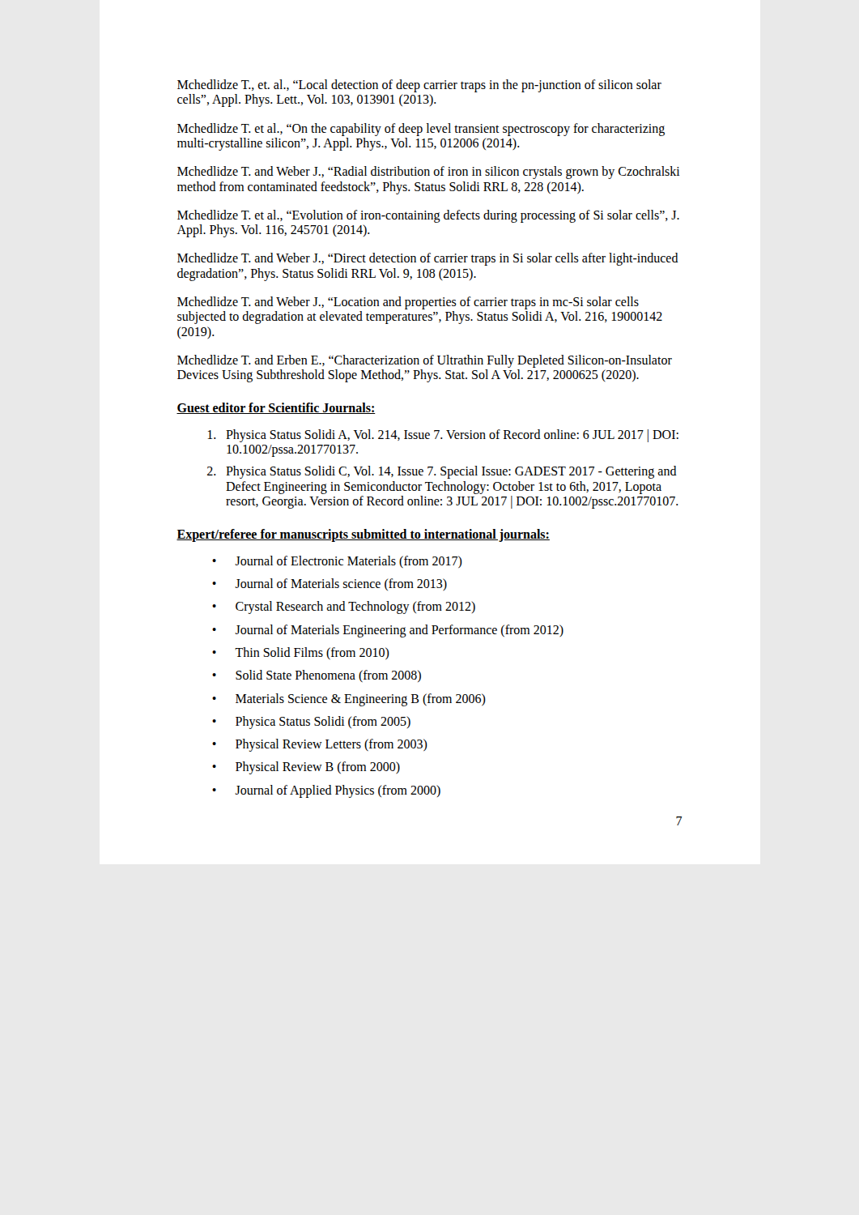Mchedlidze T., et. al., “Local detection of deep carrier traps in the pn-junction of silicon solar cells”, Appl. Phys. Lett., Vol. 103, 013901 (2013).
Mchedlidze T. et al., “On the capability of deep level transient spectroscopy for characterizing multi-crystalline silicon”, J. Appl. Phys., Vol. 115, 012006 (2014).
Mchedlidze T. and Weber J., “Radial distribution of iron in silicon crystals grown by Czochralski method from contaminated feedstock”, Phys. Status Solidi RRL 8, 228 (2014).
Mchedlidze T. et al., “Evolution of iron-containing defects during processing of Si solar cells”, J. Appl. Phys. Vol. 116, 245701 (2014).
Mchedlidze T. and Weber J., “Direct detection of carrier traps in Si solar cells after light-induced degradation”, Phys. Status Solidi RRL Vol. 9, 108 (2015).
Mchedlidze T. and Weber J., “Location and properties of carrier traps in mc-Si solar cells subjected to degradation at elevated temperatures”, Phys. Status Solidi A, Vol. 216, 19000142 (2019).
Mchedlidze T. and Erben E., “Characterization of Ultrathin Fully Depleted Silicon-on-Insulator Devices Using Subthreshold Slope Method,” Phys. Stat. Sol A Vol. 217, 2000625 (2020).
Guest editor for Scientific Journals:
Physica Status Solidi A, Vol. 214, Issue 7. Version of Record online: 6 JUL 2017 | DOI: 10.1002/pssa.201770137.
Physica Status Solidi C, Vol. 14, Issue 7. Special Issue: GADEST 2017 - Gettering and Defect Engineering in Semiconductor Technology: October 1st to 6th, 2017, Lopota resort, Georgia. Version of Record online: 3 JUL 2017 | DOI: 10.1002/pssc.201770107.
Expert/referee for manuscripts submitted to international journals:
Journal of Electronic Materials (from 2017)
Journal of Materials science (from 2013)
Crystal Research and Technology (from 2012)
Journal of Materials Engineering and Performance (from 2012)
Thin Solid Films (from 2010)
Solid State Phenomena (from 2008)
Materials Science & Engineering B (from 2006)
Physica Status Solidi (from 2005)
Physical Review Letters (from 2003)
Physical Review B (from 2000)
Journal of Applied Physics (from 2000)
7